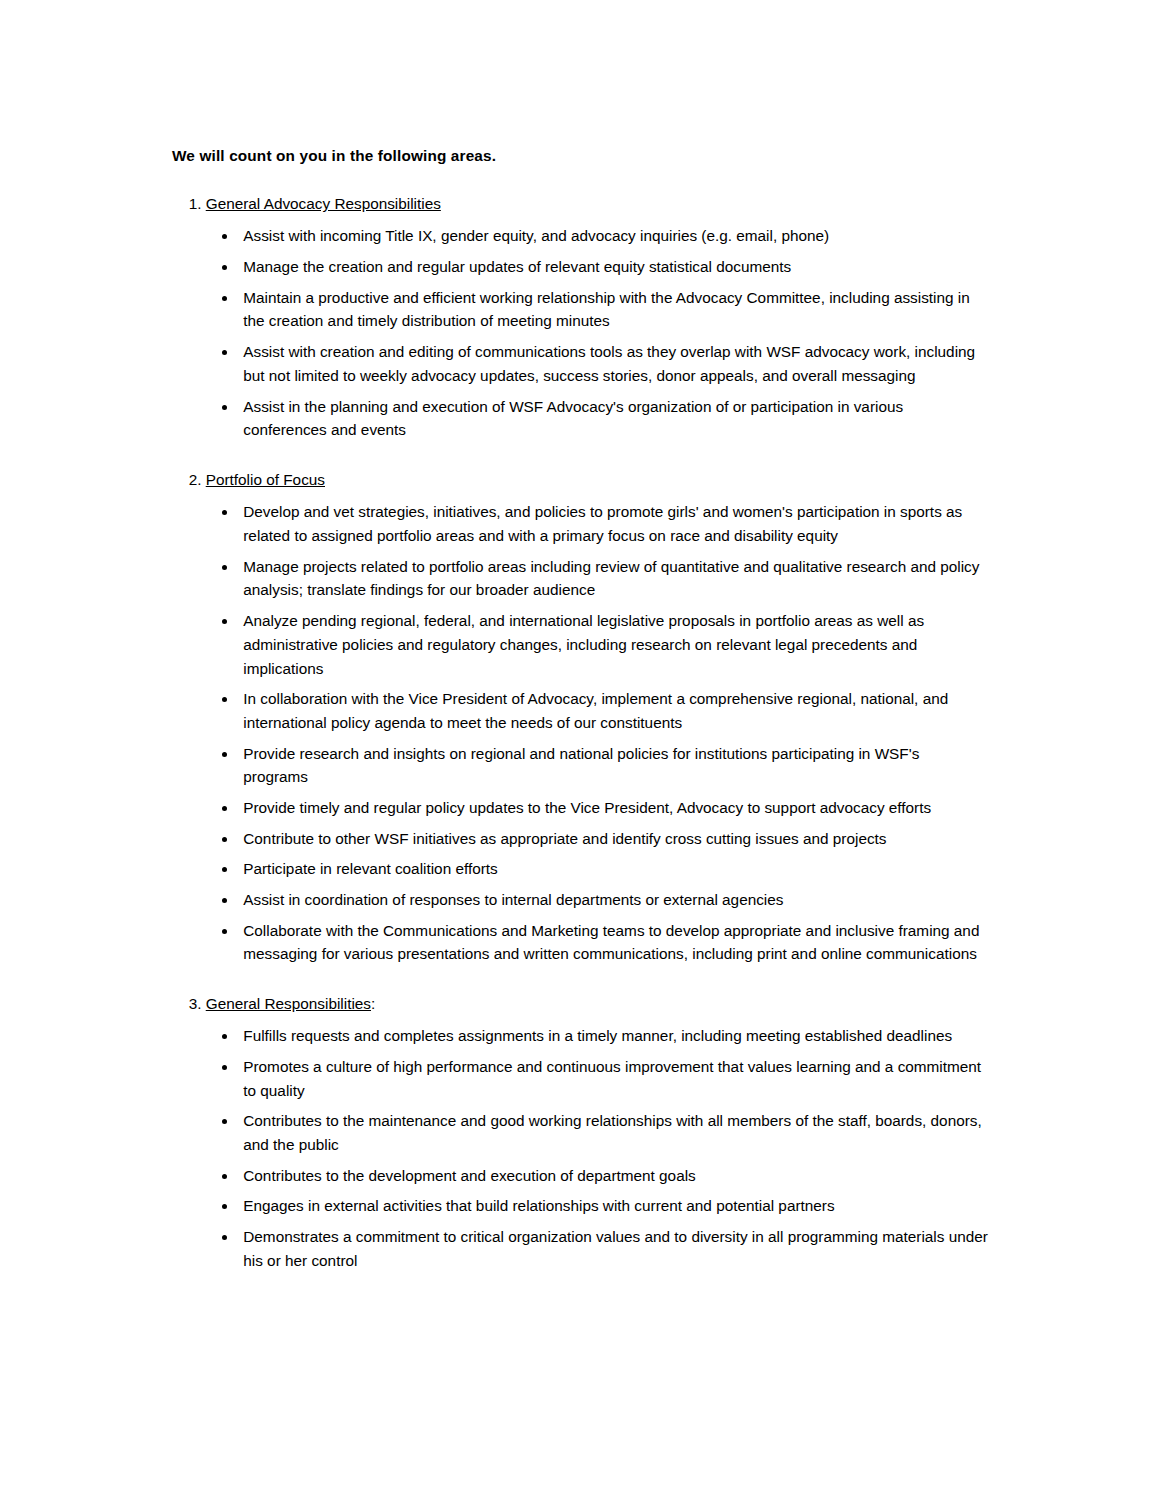We will count on you in the following areas.
General Advocacy Responsibilities
Assist with incoming Title IX, gender equity, and advocacy inquiries (e.g. email, phone)
Manage the creation and regular updates of relevant equity statistical documents
Maintain a productive and efficient working relationship with the Advocacy Committee, including assisting in the creation and timely distribution of meeting minutes
Assist with creation and editing of communications tools as they overlap with WSF advocacy work, including but not limited to weekly advocacy updates, success stories, donor appeals, and overall messaging
Assist in the planning and execution of WSF Advocacy's organization of or participation in various conferences and events
Portfolio of Focus
Develop and vet strategies, initiatives, and policies to promote girls' and women's participation in sports as related to assigned portfolio areas and with a primary focus on race and disability equity
Manage projects related to portfolio areas including review of quantitative and qualitative research and policy analysis; translate findings for our broader audience
Analyze pending regional, federal, and international legislative proposals in portfolio areas as well as administrative policies and regulatory changes, including research on relevant legal precedents and implications
In collaboration with the Vice President of Advocacy, implement a comprehensive regional, national, and international policy agenda to meet the needs of our constituents
Provide research and insights on regional and national policies for institutions participating in WSF's programs
Provide timely and regular policy updates to the Vice President, Advocacy to support advocacy efforts
Contribute to other WSF initiatives as appropriate and identify cross cutting issues and projects
Participate in relevant coalition efforts
Assist in coordination of responses to internal departments or external agencies
Collaborate with the Communications and Marketing teams to develop appropriate and inclusive framing and messaging for various presentations and written communications, including print and online communications
General Responsibilities:
Fulfills requests and completes assignments in a timely manner, including meeting established deadlines
Promotes a culture of high performance and continuous improvement that values learning and a commitment to quality
Contributes to the maintenance and good working relationships with all members of the staff, boards, donors, and the public
Contributes to the development and execution of department goals
Engages in external activities that build relationships with current and potential partners
Demonstrates a commitment to critical organization values and to diversity in all programming materials under his or her control